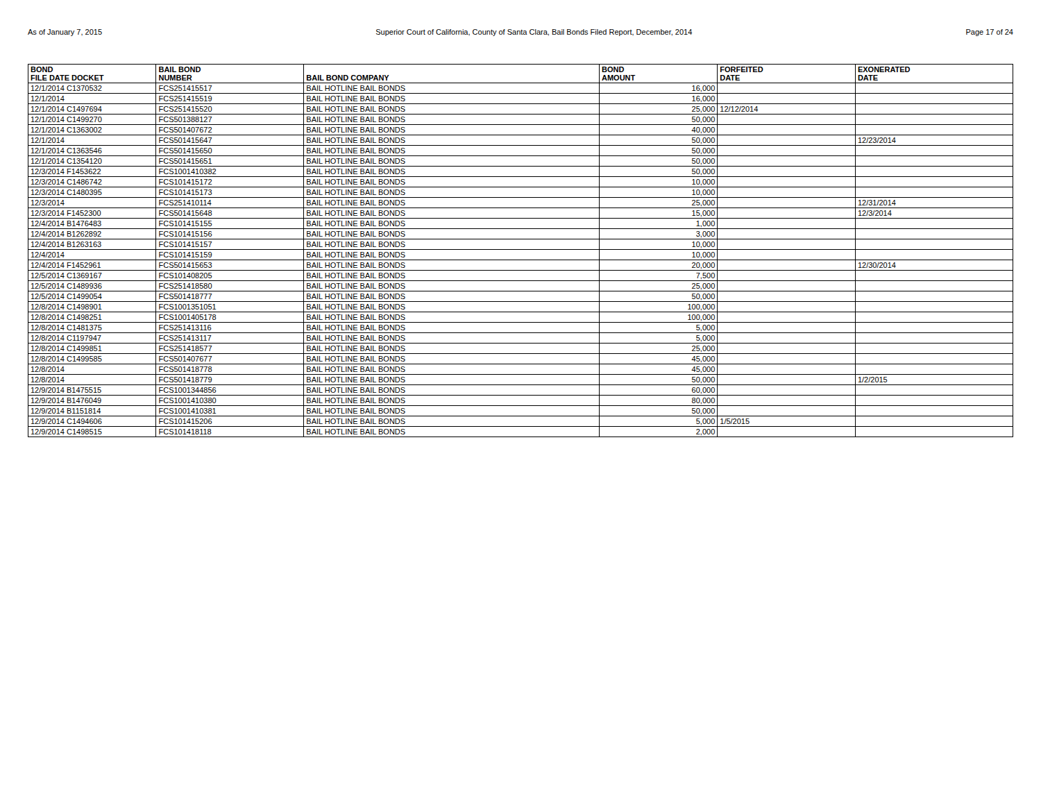As of January 7, 2015
Superior Court of California, County of Santa Clara, Bail Bonds Filed Report, December, 2014
Page 17 of 24
| BOND FILE DATE DOCKET | BAIL BOND NUMBER | BAIL BOND COMPANY | BOND AMOUNT | FORFEITED DATE | EXONERATED DATE |
| --- | --- | --- | --- | --- | --- |
| 12/1/2014 C1370532 | FCS251415517 | BAIL HOTLINE BAIL BONDS | 16,000 | | |
| 12/1/2014 | FCS251415519 | BAIL HOTLINE BAIL BONDS | 16,000 | | |
| 12/1/2014 C1497694 | FCS251415520 | BAIL HOTLINE BAIL BONDS | 25,000 | 12/12/2014 | |
| 12/1/2014 C1499270 | FCS501388127 | BAIL HOTLINE BAIL BONDS | 50,000 | | |
| 12/1/2014 C1363002 | FCS501407672 | BAIL HOTLINE BAIL BONDS | 40,000 | | |
| 12/1/2014 | FCS501415647 | BAIL HOTLINE BAIL BONDS | 50,000 | | 12/23/2014 |
| 12/1/2014 C1363546 | FCS501415650 | BAIL HOTLINE BAIL BONDS | 50,000 | | |
| 12/1/2014 C1354120 | FCS501415651 | BAIL HOTLINE BAIL BONDS | 50,000 | | |
| 12/3/2014 F1453622 | FCS1001410382 | BAIL HOTLINE BAIL BONDS | 50,000 | | |
| 12/3/2014 C1486742 | FCS101415172 | BAIL HOTLINE BAIL BONDS | 10,000 | | |
| 12/3/2014 C1480395 | FCS101415173 | BAIL HOTLINE BAIL BONDS | 10,000 | | |
| 12/3/2014 | FCS251410114 | BAIL HOTLINE BAIL BONDS | 25,000 | | 12/31/2014 |
| 12/3/2014 F1452300 | FCS501415648 | BAIL HOTLINE BAIL BONDS | 15,000 | | 12/3/2014 |
| 12/4/2014 B1476483 | FCS101415155 | BAIL HOTLINE BAIL BONDS | 1,000 | | |
| 12/4/2014 B1262892 | FCS101415156 | BAIL HOTLINE BAIL BONDS | 3,000 | | |
| 12/4/2014 B1263163 | FCS101415157 | BAIL HOTLINE BAIL BONDS | 10,000 | | |
| 12/4/2014 | FCS101415159 | BAIL HOTLINE BAIL BONDS | 10,000 | | |
| 12/4/2014 F1452961 | FCS501415653 | BAIL HOTLINE BAIL BONDS | 20,000 | | 12/30/2014 |
| 12/5/2014 C1369167 | FCS101408205 | BAIL HOTLINE BAIL BONDS | 7,500 | | |
| 12/5/2014 C1489936 | FCS251418580 | BAIL HOTLINE BAIL BONDS | 25,000 | | |
| 12/5/2014 C1499054 | FCS501418777 | BAIL HOTLINE BAIL BONDS | 50,000 | | |
| 12/8/2014 C1498901 | FCS1001351051 | BAIL HOTLINE BAIL BONDS | 100,000 | | |
| 12/8/2014 C1498251 | FCS1001405178 | BAIL HOTLINE BAIL BONDS | 100,000 | | |
| 12/8/2014 C1481375 | FCS251413116 | BAIL HOTLINE BAIL BONDS | 5,000 | | |
| 12/8/2014 C1197947 | FCS251413117 | BAIL HOTLINE BAIL BONDS | 5,000 | | |
| 12/8/2014 C1499851 | FCS251418577 | BAIL HOTLINE BAIL BONDS | 25,000 | | |
| 12/8/2014 C1499585 | FCS501407677 | BAIL HOTLINE BAIL BONDS | 45,000 | | |
| 12/8/2014 | FCS501418778 | BAIL HOTLINE BAIL BONDS | 45,000 | | |
| 12/8/2014 | FCS501418779 | BAIL HOTLINE BAIL BONDS | 50,000 | | 1/2/2015 |
| 12/9/2014 B1475515 | FCS1001344856 | BAIL HOTLINE BAIL BONDS | 60,000 | | |
| 12/9/2014 B1476049 | FCS1001410380 | BAIL HOTLINE BAIL BONDS | 80,000 | | |
| 12/9/2014 B1151814 | FCS1001410381 | BAIL HOTLINE BAIL BONDS | 50,000 | | |
| 12/9/2014 C1494606 | FCS101415206 | BAIL HOTLINE BAIL BONDS | 5,000 | 1/5/2015 | |
| 12/9/2014 C1498515 | FCS101418118 | BAIL HOTLINE BAIL BONDS | 2,000 | | |